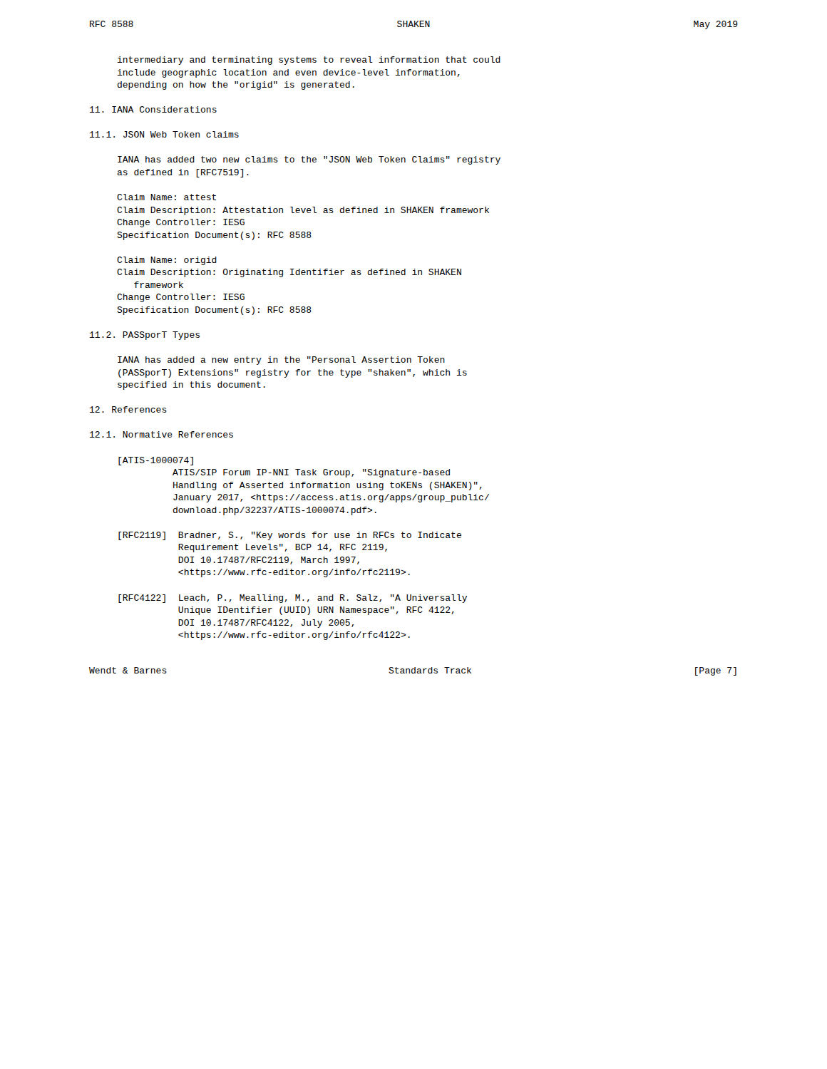RFC 8588 SHAKEN May 2019
intermediary and terminating systems to reveal information that could
include geographic location and even device-level information,
depending on how the "origid" is generated.
11. IANA Considerations
11.1. JSON Web Token claims
IANA has added two new claims to the "JSON Web Token Claims" registry
as defined in [RFC7519].
Claim Name: attest
Claim Description: Attestation level as defined in SHAKEN framework
Change Controller: IESG
Specification Document(s): RFC 8588
Claim Name: origid
Claim Description: Originating Identifier as defined in SHAKEN
   framework
Change Controller: IESG
Specification Document(s): RFC 8588
11.2. PASSporT Types
IANA has added a new entry in the "Personal Assertion Token
(PASSporT) Extensions" registry for the type "shaken", which is
specified in this document.
12. References
12.1. Normative References
[ATIS-1000074]
          ATIS/SIP Forum IP-NNI Task Group, "Signature-based
          Handling of Asserted information using toKENs (SHAKEN)",
          January 2017, <https://access.atis.org/apps/group_public/
          download.php/32237/ATIS-1000074.pdf>.
[RFC2119]  Bradner, S., "Key words for use in RFCs to Indicate
           Requirement Levels", BCP 14, RFC 2119,
           DOI 10.17487/RFC2119, March 1997,
           <https://www.rfc-editor.org/info/rfc2119>.
[RFC4122]  Leach, P., Mealling, M., and R. Salz, "A Universally
           Unique IDentifier (UUID) URN Namespace", RFC 4122,
           DOI 10.17487/RFC4122, July 2005,
           <https://www.rfc-editor.org/info/rfc4122>.
Wendt & Barnes Standards Track [Page 7]